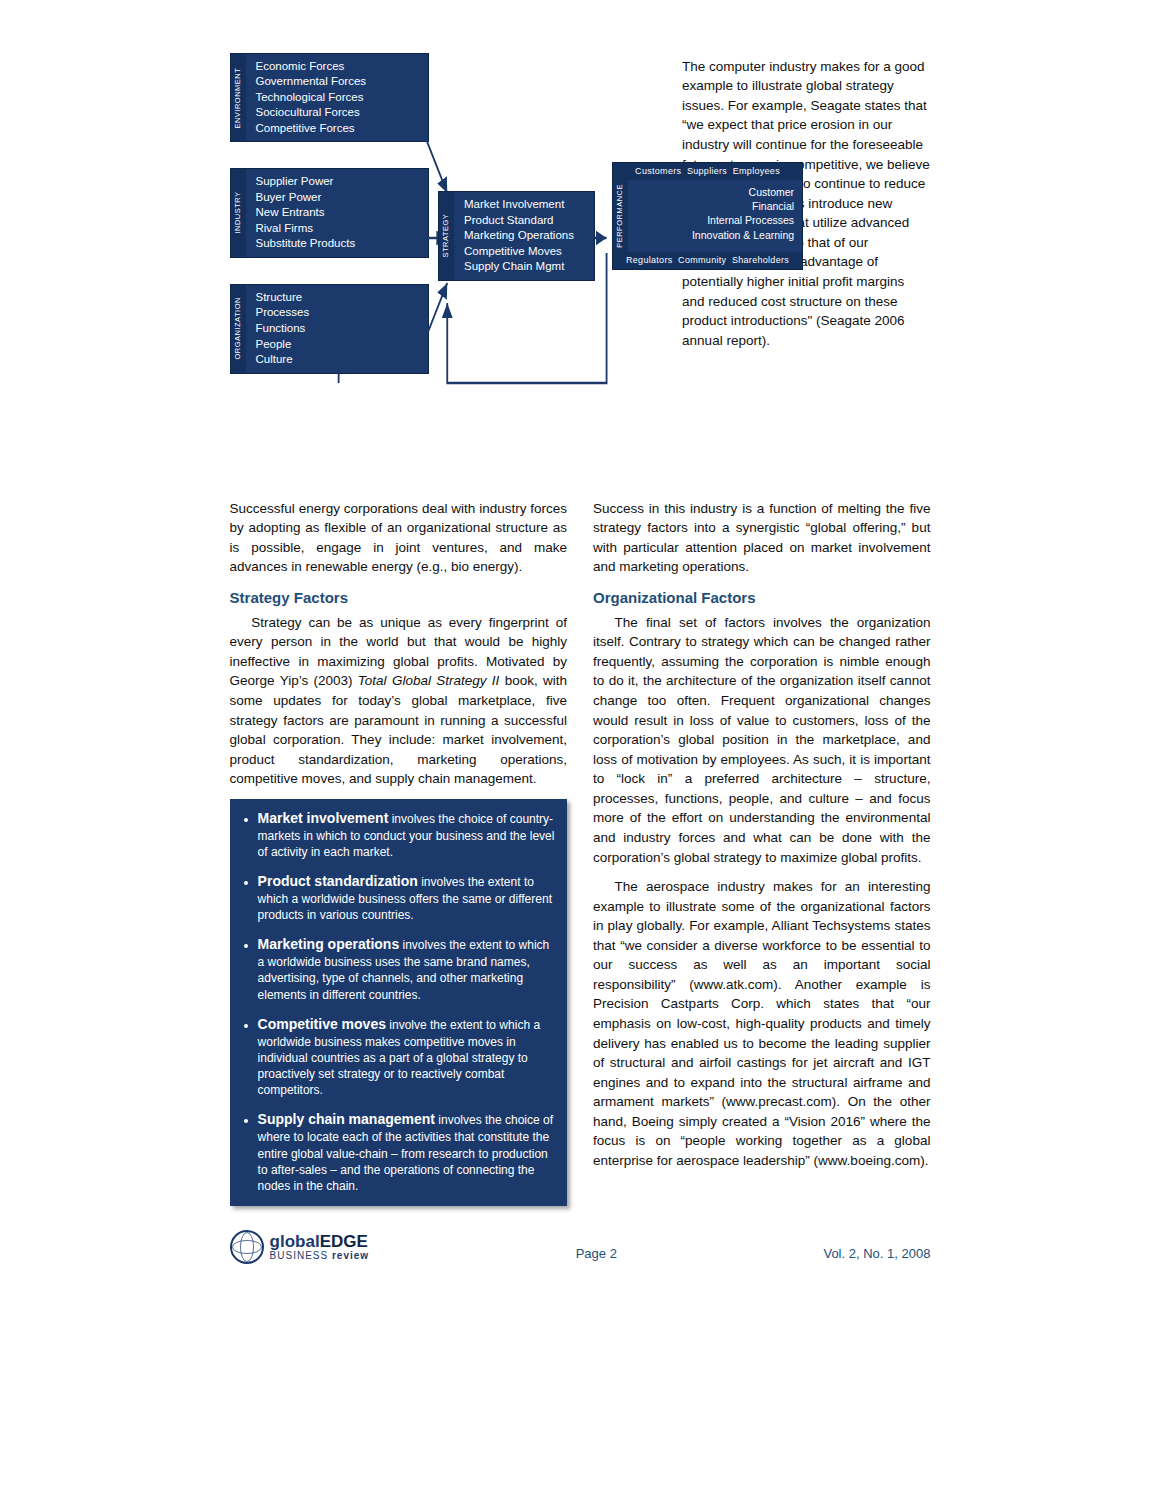Environment
Economic Forces
Governmental Forces
Technological Forces
Sociocultural Forces
Competitive Forces
Industry
Supplier Power
Buyer Power
New Entrants
Rival Firms
Substitute Products
Organization
Structure
Processes
Functions
People
Culture
Strategy
Market Involvement
Product Standard
Marketing Operations
Competitive Moves
Supply Chain Mgmt
Customers Suppliers Employees
Performance
Customer
Financial
Internal Processes
Innovation & Learning
Regulators Community Shareholders
The computer industry makes for a good example to illustrate global strategy issues. For example, Seagate states that “we expect that price erosion in our industry will continue for the foreseeable future…to remain competitive, we believe it will be necessary to continue to reduce our prices as well as introduce new product offerings that utilize advanced technologies prior to that of our competitors to take advantage of potentially higher initial profit margins and reduced cost structure on these product introductions" (Seagate 2006 annual report).
Successful energy corporations deal with industry forces by adopting as flexible of an organizational structure as is possible, engage in joint ventures, and make advances in renewable energy (e.g., bio energy).
Strategy Factors
Strategy can be as unique as every fingerprint of every person in the world but that would be highly ineffective in maximizing global profits. Motivated by George Yip’s (2003) Total Global Strategy II book, with some updates for today’s global marketplace, five strategy factors are paramount in running a successful global corporation. They include: market involvement, product standardization, marketing operations, competitive moves, and supply chain management.
Market involvement involves the choice of country-markets in which to conduct your business and the level of activity in each market.
Product standardization involves the extent to which a worldwide business offers the same or different products in various countries.
Marketing operations involves the extent to which a worldwide business uses the same brand names, advertising, type of channels, and other marketing elements in different countries.
Competitive moves involve the extent to which a worldwide business makes competitive moves in individual countries as a part of a global strategy to proactively set strategy or to reactively combat competitors.
Supply chain management involves the choice of where to locate each of the activities that constitute the entire global value-chain – from research to production to after-sales – and the operations of connecting the nodes in the chain.
Success in this industry is a function of melting the five strategy factors into a synergistic “global offering,” but with particular attention placed on market involvement and marketing operations.
Organizational Factors
The final set of factors involves the organization itself. Contrary to strategy which can be changed rather frequently, assuming the corporation is nimble enough to do it, the architecture of the organization itself cannot change too often. Frequent organizational changes would result in loss of value to customers, loss of the corporation’s global position in the marketplace, and loss of motivation by employees. As such, it is important to “lock in” a preferred architecture – structure, processes, functions, people, and culture – and focus more of the effort on understanding the environmental and industry forces and what can be done with the corporation’s global strategy to maximize global profits.
The aerospace industry makes for an interesting example to illustrate some of the organizational factors in play globally. For example, Alliant Techsystems states that “we consider a diverse workforce to be essential to our success as well as an important social responsibility” (www.atk.com). Another example is Precision Castparts Corp. which states that “our emphasis on low-cost, high-quality products and timely delivery has enabled us to become the leading supplier of structural and airfoil castings for jet aircraft and IGT engines and to expand into the structural airframe and armament markets” (www.precast.com). On the other hand, Boeing simply created a “Vision 2016” where the focus is on “people working together as a global enterprise for aerospace leadership” (www.boeing.com).
globalEDGE
BUSINESS review
Page 2
Vol. 2, No. 1, 2008